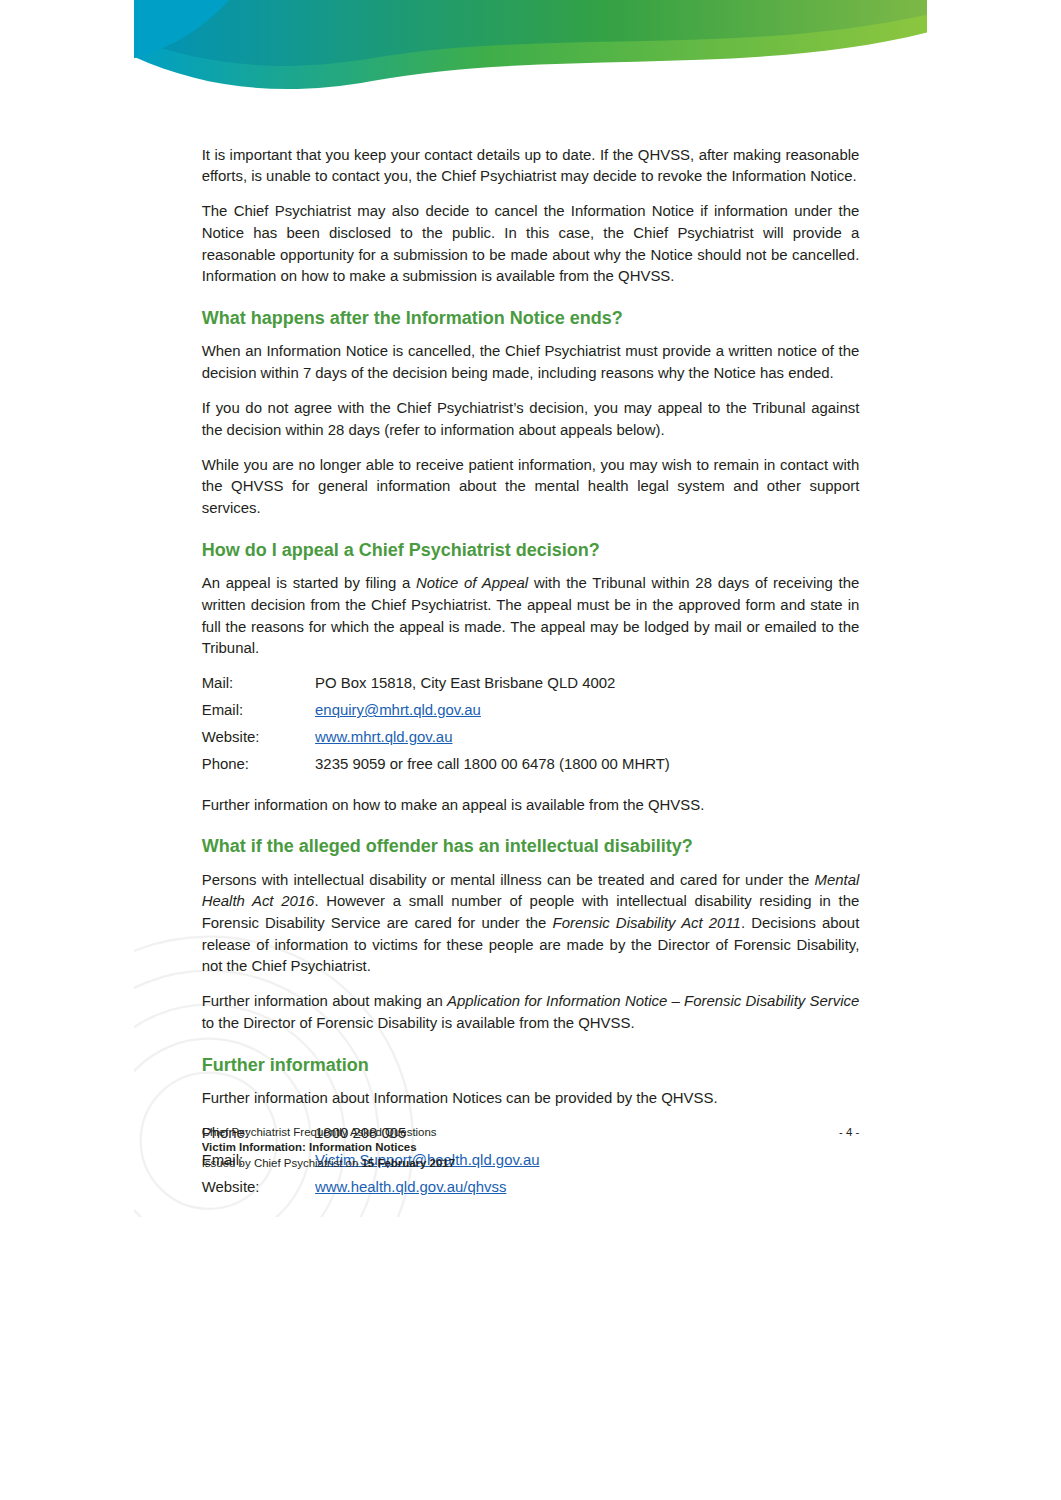It is important that you keep your contact details up to date. If the QHVSS, after making reasonable efforts, is unable to contact you, the Chief Psychiatrist may decide to revoke the Information Notice.
The Chief Psychiatrist may also decide to cancel the Information Notice if information under the Notice has been disclosed to the public. In this case, the Chief Psychiatrist will provide a reasonable opportunity for a submission to be made about why the Notice should not be cancelled. Information on how to make a submission is available from the QHVSS.
What happens after the Information Notice ends?
When an Information Notice is cancelled, the Chief Psychiatrist must provide a written notice of the decision within 7 days of the decision being made, including reasons why the Notice has ended.
If you do not agree with the Chief Psychiatrist’s decision, you may appeal to the Tribunal against the decision within 28 days (refer to information about appeals below).
While you are no longer able to receive patient information, you may wish to remain in contact with the QHVSS for general information about the mental health legal system and other support services.
How do I appeal a Chief Psychiatrist decision?
An appeal is started by filing a Notice of Appeal with the Tribunal within 28 days of receiving the written decision from the Chief Psychiatrist. The appeal must be in the approved form and state in full the reasons for which the appeal is made. The appeal may be lodged by mail or emailed to the Tribunal.
| Mail: | PO Box 15818, City East Brisbane QLD 4002 |
| Email: | enquiry@mhrt.qld.gov.au |
| Website: | www.mhrt.qld.gov.au |
| Phone: | 3235 9059 or free call 1800 00 6478 (1800 00 MHRT) |
Further information on how to make an appeal is available from the QHVSS.
What if the alleged offender has an intellectual disability?
Persons with intellectual disability or mental illness can be treated and cared for under the Mental Health Act 2016. However a small number of people with intellectual disability residing in the Forensic Disability Service are cared for under the Forensic Disability Act 2011. Decisions about release of information to victims for these people are made by the Director of Forensic Disability, not the Chief Psychiatrist.
Further information about making an Application for Information Notice – Forensic Disability Service to the Director of Forensic Disability is available from the QHVSS.
Further information
Further information about Information Notices can be provided by the QHVSS.
| Phone: | 1800 208 005 |
| Email: | Victim.Support@health.qld.gov.au |
| Website: | www.health.qld.gov.au/qhvss |
- 4 -
Chief Psychiatrist Frequently Asked Questions
Victim Information: Information Notices
Issued by Chief Psychiatrist on 15 February 2017